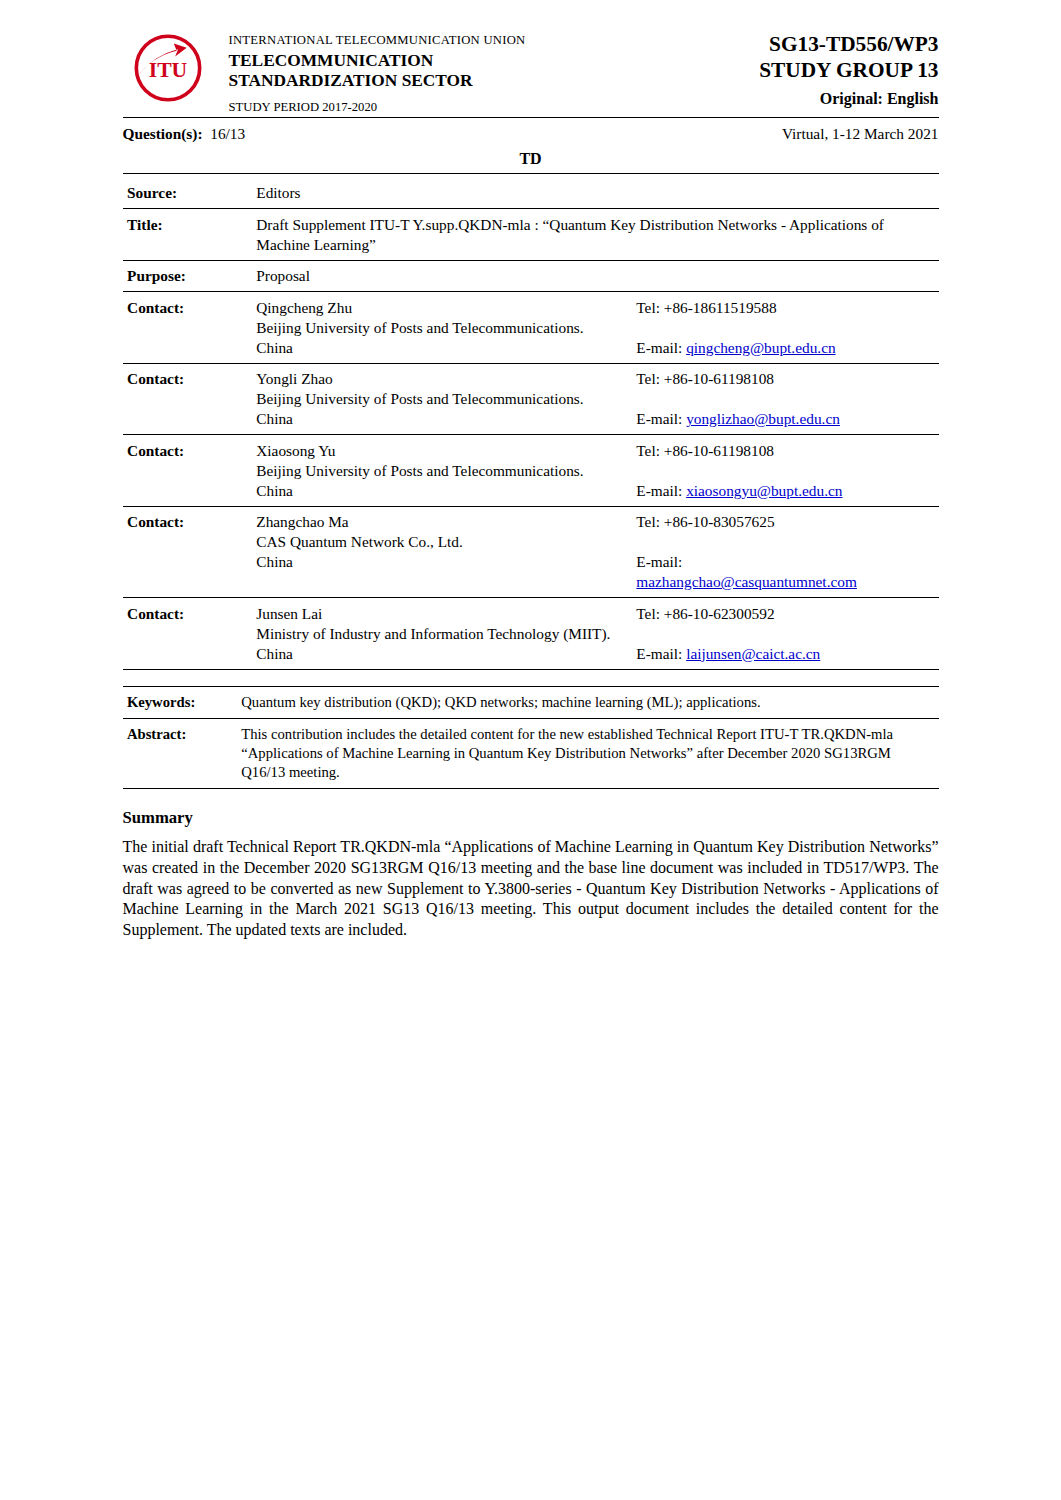ITU
INTERNATIONAL TELECOMMUNICATION UNION
TELECOMMUNICATION
STANDARDIZATION SECTOR
STUDY PERIOD 2017-2020
SG13-TD556/WP3
STUDY GROUP 13
Original: English
Question(s): 16/13
Virtual, 1-12 March 2021
TD
| Source: | Editors |
| Title: | Draft Supplement ITU-T Y.supp.QKDN-mla : “Quantum Key Distribution Networks - Applications of Machine Learning” |
| Purpose: | Proposal |
| Contact: | Qingcheng Zhu Beijing University of Posts and Telecommunications. China | Tel: +86-18611519588 E-mail: qingcheng@bupt.edu.cn |
| Contact: | Yongli Zhao Beijing University of Posts and Telecommunications. China | Tel: +86-10-61198108 E-mail: yonglizhao@bupt.edu.cn |
| Contact: | Xiaosong Yu Beijing University of Posts and Telecommunications. China | Tel: +86-10-61198108 E-mail: xiaosongyu@bupt.edu.cn |
| Contact: | Zhangchao Ma CAS Quantum Network Co., Ltd. China | Tel: +86-10-83057625 E-mail: mazhangchao@casquantumnet.com |
| Contact: | Junsen Lai Ministry of Industry and Information Technology (MIIT). China | Tel: +86-10-62300592 E-mail: laijunsen@caict.ac.cn |
| Keywords: | Quantum key distribution (QKD); QKD networks; machine learning (ML); applications. |
| Abstract: | This contribution includes the detailed content for the new established Technical Report ITU-T TR.QKDN-mla “Applications of Machine Learning in Quantum Key Distribution Networks” after December 2020 SG13RGM Q16/13 meeting. |
Summary
The initial draft Technical Report TR.QKDN-mla “Applications of Machine Learning in Quantum Key Distribution Networks” was created in the December 2020 SG13RGM Q16/13 meeting and the base line document was included in TD517/WP3. The draft was agreed to be converted as new Supplement to Y.3800-series - Quantum Key Distribution Networks - Applications of Machine Learning in the March 2021 SG13 Q16/13 meeting. This output document includes the detailed content for the Supplement. The updated texts are included.